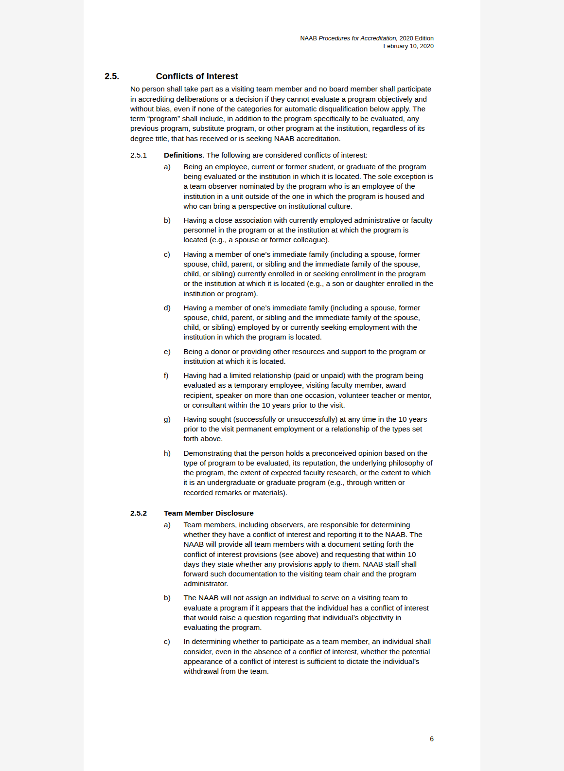NAAB Procedures for Accreditation, 2020 Edition
February 10, 2020
2.5. Conflicts of Interest
No person shall take part as a visiting team member and no board member shall participate in accrediting deliberations or a decision if they cannot evaluate a program objectively and without bias, even if none of the categories for automatic disqualification below apply. The term “program” shall include, in addition to the program specifically to be evaluated, any previous program, substitute program, or other program at the institution, regardless of its degree title, that has received or is seeking NAAB accreditation.
2.5.1
Definitions. The following are considered conflicts of interest:
a) Being an employee, current or former student, or graduate of the program being evaluated or the institution in which it is located. The sole exception is a team observer nominated by the program who is an employee of the institution in a unit outside of the one in which the program is housed and who can bring a perspective on institutional culture.
b) Having a close association with currently employed administrative or faculty personnel in the program or at the institution at which the program is located (e.g., a spouse or former colleague).
c) Having a member of one’s immediate family (including a spouse, former spouse, child, parent, or sibling and the immediate family of the spouse, child, or sibling) currently enrolled in or seeking enrollment in the program or the institution at which it is located (e.g., a son or daughter enrolled in the institution or program).
d) Having a member of one’s immediate family (including a spouse, former spouse, child, parent, or sibling and the immediate family of the spouse, child, or sibling) employed by or currently seeking employment with the institution in which the program is located.
e) Being a donor or providing other resources and support to the program or institution at which it is located.
f) Having had a limited relationship (paid or unpaid) with the program being evaluated as a temporary employee, visiting faculty member, award recipient, speaker on more than one occasion, volunteer teacher or mentor, or consultant within the 10 years prior to the visit.
g) Having sought (successfully or unsuccessfully) at any time in the 10 years prior to the visit permanent employment or a relationship of the types set forth above.
h) Demonstrating that the person holds a preconceived opinion based on the type of program to be evaluated, its reputation, the underlying philosophy of the program, the extent of expected faculty research, or the extent to which it is an undergraduate or graduate program (e.g., through written or recorded remarks or materials).
2.5.2
Team Member Disclosure
a) Team members, including observers, are responsible for determining whether they have a conflict of interest and reporting it to the NAAB. The NAAB will provide all team members with a document setting forth the conflict of interest provisions (see above) and requesting that within 10 days they state whether any provisions apply to them. NAAB staff shall forward such documentation to the visiting team chair and the program administrator.
b) The NAAB will not assign an individual to serve on a visiting team to evaluate a program if it appears that the individual has a conflict of interest that would raise a question regarding that individual’s objectivity in evaluating the program.
c) In determining whether to participate as a team member, an individual shall consider, even in the absence of a conflict of interest, whether the potential appearance of a conflict of interest is sufficient to dictate the individual’s withdrawal from the team.
6